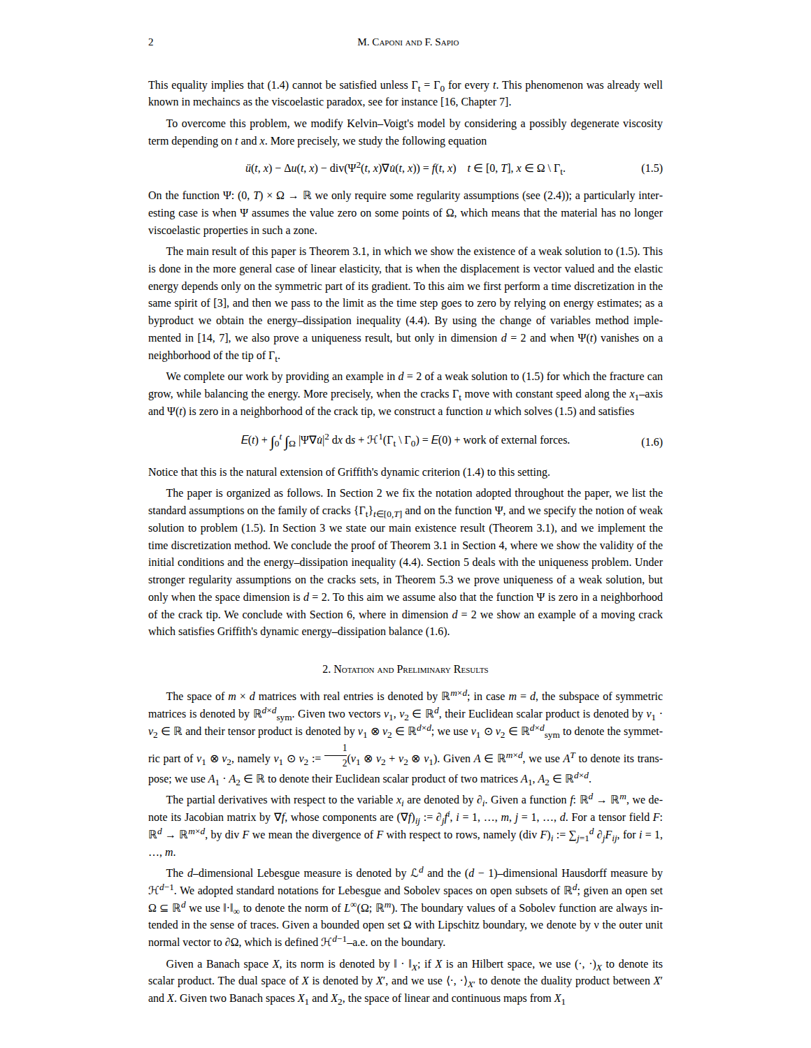2 M. Caponi and F. Sapio
This equality implies that (1.4) cannot be satisfied unless Γt = Γ0 for every t. This phenomenon was already well known in mechaincs as the viscoelastic paradox, see for instance [16, Chapter 7].
To overcome this problem, we modify Kelvin–Voigt's model by considering a possibly degenerate viscosity term depending on t and x. More precisely, we study the following equation
ü(t, x) − Δu(t, x) − div(Ψ2(t, x)∇u̇(t, x)) = f(t, x) t ∈ [0, T], x ∈ Ω \ Γt. (1.5)
On the function Ψ: (0, T) × Ω → ℝ we only require some regularity assumptions (see (2.4)); a particularly interesting case is when Ψ assumes the value zero on some points of Ω, which means that the material has no longer viscoelastic properties in such a zone.
The main result of this paper is Theorem 3.1, in which we show the existence of a weak solution to (1.5). This is done in the more general case of linear elasticity, that is when the displacement is vector valued and the elastic energy depends only on the symmetric part of its gradient. To this aim we first perform a time discretization in the same spirit of [3], and then we pass to the limit as the time step goes to zero by relying on energy estimates; as a byproduct we obtain the energy–dissipation inequality (4.4). By using the change of variables method implemented in [14, 7], we also prove a uniqueness result, but only in dimension d = 2 and when Ψ(t) vanishes on a neighborhood of the tip of Γt.
We complete our work by providing an example in d = 2 of a weak solution to (1.5) for which the fracture can grow, while balancing the energy. More precisely, when the cracks Γt move with constant speed along the x1–axis and Ψ(t) is zero in a neighborhood of the crack tip, we construct a function u which solves (1.5) and satisfies
𝐸(t) + ∫0t ∫Ω |Ψ∇u̇|2 dx ds + ℋ1(Γt \ Γ0) = 𝐸(0) + work of external forces. (1.6)
Notice that this is the natural extension of Griffith's dynamic criterion (1.4) to this setting.
The paper is organized as follows. In Section 2 we fix the notation adopted throughout the paper, we list the standard assumptions on the family of cracks {Γt}t∈[0,T] and on the function Ψ, and we specify the notion of weak solution to problem (1.5). In Section 3 we state our main existence result (Theorem 3.1), and we implement the time discretization method. We conclude the proof of Theorem 3.1 in Section 4, where we show the validity of the initial conditions and the energy–dissipation inequality (4.4). Section 5 deals with the uniqueness problem. Under stronger regularity assumptions on the cracks sets, in Theorem 5.3 we prove uniqueness of a weak solution, but only when the space dimension is d = 2. To this aim we assume also that the function Ψ is zero in a neighborhood of the crack tip. We conclude with Section 6, where in dimension d = 2 we show an example of a moving crack which satisfies Griffith's dynamic energy–dissipation balance (1.6).
2. Notation and Preliminary Results
The space of m × d matrices with real entries is denoted by ℝm×d; in case m = d, the subspace of symmetric matrices is denoted by ℝd×dsym. Given two vectors v1, v2 ∈ ℝd, their Euclidean scalar product is denoted by v1 · v2 ∈ ℝ and their tensor product is denoted by v1 ⊗ v2 ∈ ℝd×d; we use v1 ⊙ v2 ∈ ℝd×dsym to denote the symmetric part of v1 ⊗ v2, namely v1 ⊙ v2 := 12(v1 ⊗ v2 + v2 ⊗ v1). Given A ∈ ℝm×d, we use AT to denote its transpose; we use A1 · A2 ∈ ℝ to denote their Euclidean scalar product of two matrices A1, A2 ∈ ℝd×d.
The partial derivatives with respect to the variable xi are denoted by ∂i. Given a function f: ℝd → ℝm, we denote its Jacobian matrix by ∇f, whose components are (∇f)ij := ∂jfi, i = 1, …, m, j = 1, …, d. For a tensor field F: ℝd → ℝm×d, by div F we mean the divergence of F with respect to rows, namely (div F)i := ∑j=1d ∂jFij, for i = 1, …, m.
The d–dimensional Lebesgue measure is denoted by ℒd and the (d − 1)–dimensional Hausdorff measure by ℋd−1. We adopted standard notations for Lebesgue and Sobolev spaces on open subsets of ℝd; given an open set Ω ⊆ ℝd we use ‖·‖∞ to denote the norm of L∞(Ω; ℝm). The boundary values of a Sobolev function are always intended in the sense of traces. Given a bounded open set Ω with Lipschitz boundary, we denote by ν the outer unit normal vector to ∂Ω, which is defined ℋd−1–a.e. on the boundary.
Given a Banach space X, its norm is denoted by ‖ · ‖X; if X is an Hilbert space, we use (·, ·)X to denote its scalar product. The dual space of X is denoted by X′, and we use ⟨·, ·⟩X′ to denote the duality product between X′ and X. Given two Banach spaces X1 and X2, the space of linear and continuous maps from X1